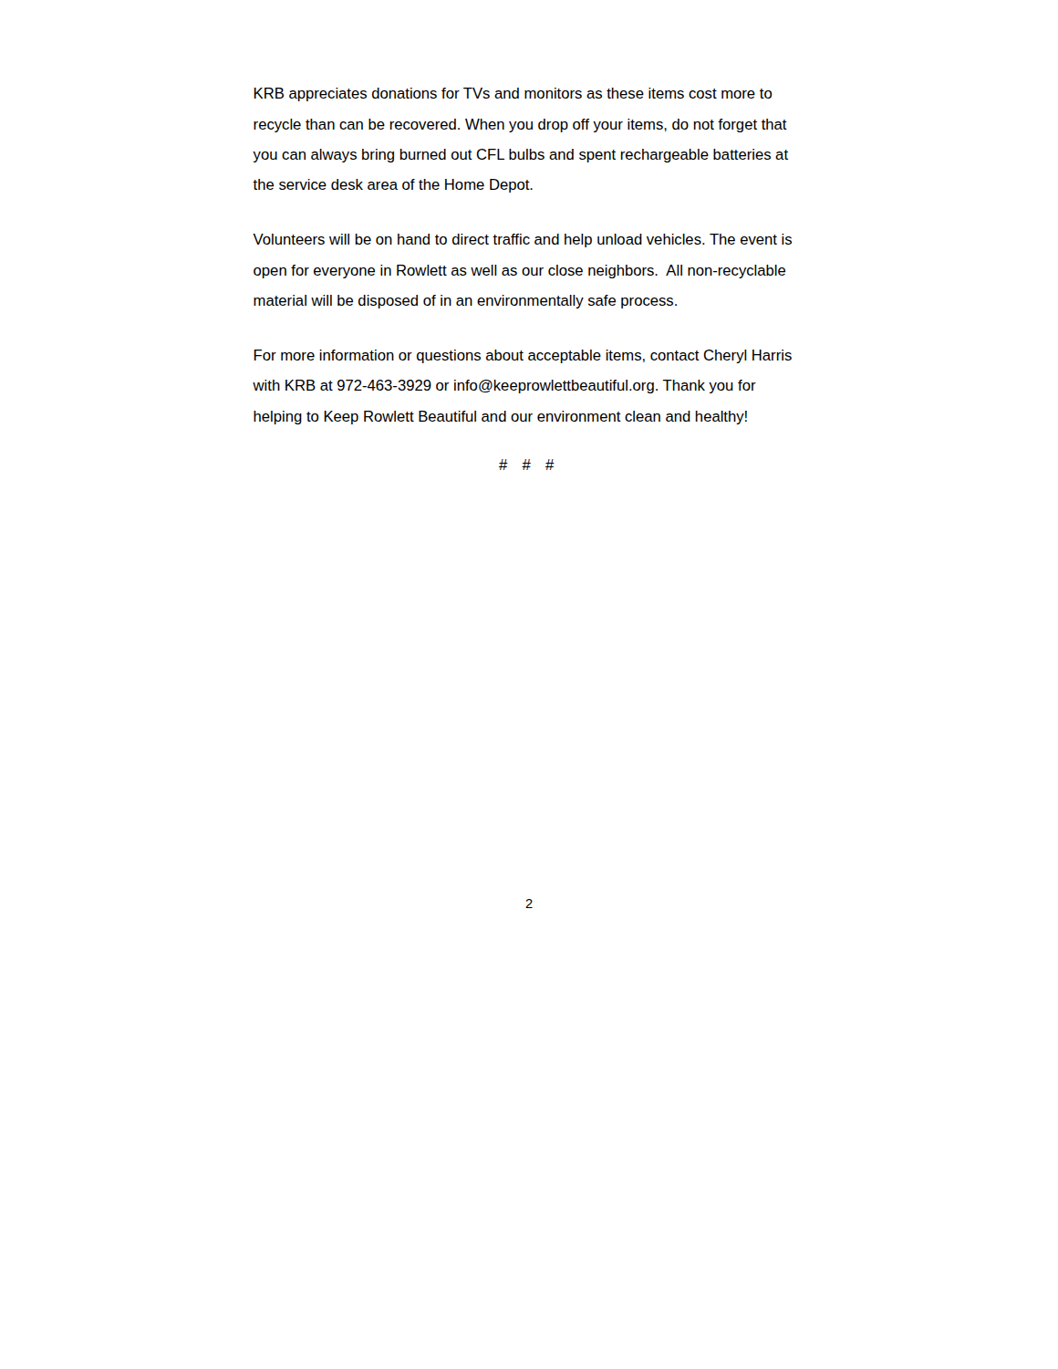KRB appreciates donations for TVs and monitors as these items cost more to recycle than can be recovered. When you drop off your items, do not forget that you can always bring burned out CFL bulbs and spent rechargeable batteries at the service desk area of the Home Depot.
Volunteers will be on hand to direct traffic and help unload vehicles. The event is open for everyone in Rowlett as well as our close neighbors. All non-recyclable material will be disposed of in an environmentally safe process.
For more information or questions about acceptable items, contact Cheryl Harris with KRB at 972-463-3929 or info@keeprowlettbeautiful.org. Thank you for helping to Keep Rowlett Beautiful and our environment clean and healthy!
# # #
2